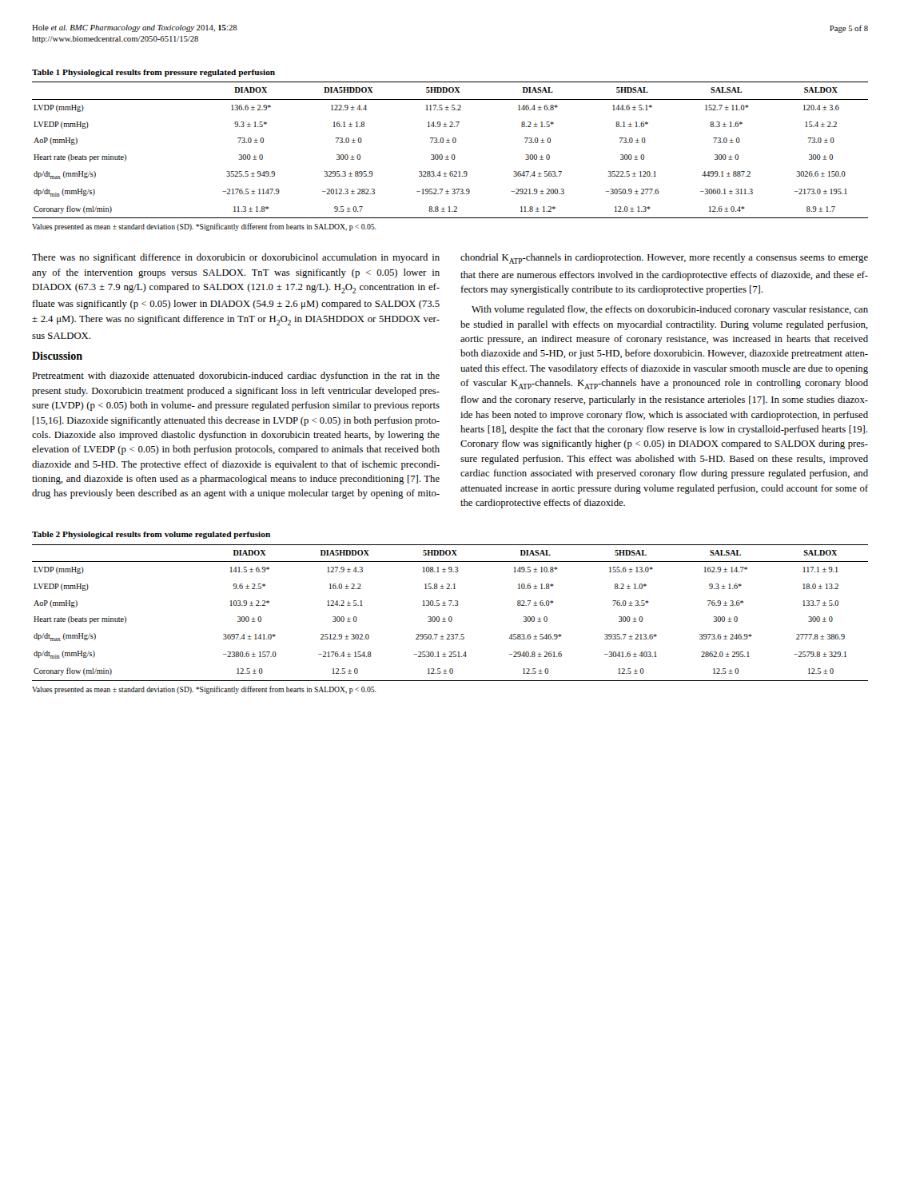Hole et al. BMC Pharmacology and Toxicology 2014, 15:28
http://www.biomedcentral.com/2050-6511/15/28
Page 5 of 8
Table 1 Physiological results from pressure regulated perfusion
| | DIADOX | DIA5HDDOX | 5HDDOX | DIASAL | 5HDSAL | SALSAL | SALDOX |
| --- | --- | --- | --- | --- | --- | --- | --- |
| LVDP (mmHg) | 136.6 ± 2.9* | 122.9 ± 4.4 | 117.5 ± 5.2 | 146.4 ± 6.8* | 144.6 ± 5.1* | 152.7 ± 11.0* | 120.4 ± 3.6 |
| LVEDP (mmHg) | 9.3 ± 1.5* | 16.1 ± 1.8 | 14.9 ± 2.7 | 8.2 ± 1.5* | 8.1 ± 1.6* | 8.3 ± 1.6* | 15.4 ± 2.2 |
| AoP (mmHg) | 73.0 ± 0 | 73.0 ± 0 | 73.0 ± 0 | 73.0 ± 0 | 73.0 ± 0 | 73.0 ± 0 | 73.0 ± 0 |
| Heart rate (beats per minute) | 300 ± 0 | 300 ± 0 | 300 ± 0 | 300 ± 0 | 300 ± 0 | 300 ± 0 | 300 ± 0 |
| dp/dt max (mmHg/s) | 3525.5 ± 949.9 | 3295.3 ± 895.9 | 3283.4 ± 621.9 | 3647.4 ± 563.7 | 3522.5 ± 120.1 | 4499.1 ± 887.2 | 3026.6 ± 150.0 |
| dp/dt min (mmHg/s) | −2176.5 ± 1147.9 | −2012.3 ± 282.3 | −1952.7 ± 373.9 | −2921.9 ± 200.3 | −3050.9 ± 277.6 | −3060.1 ± 311.3 | −2173.0 ± 195.1 |
| Coronary flow (ml/min) | 11.3 ± 1.8* | 9.5 ± 0.7 | 8.8 ± 1.2 | 11.8 ± 1.2* | 12.0 ± 1.3* | 12.6 ± 0.4* | 8.9 ± 1.7 |
Values presented as mean ± standard deviation (SD). *Significantly different from hearts in SALDOX, p < 0.05.
There was no significant difference in doxorubicin or doxorubicinol accumulation in myocard in any of the intervention groups versus SALDOX. TnT was significantly (p < 0.05) lower in DIADOX (67.3 ± 7.9 ng/L) compared to SALDOX (121.0 ± 17.2 ng/L). H2O2 concentration in effluate was significantly (p < 0.05) lower in DIADOX (54.9 ± 2.6 μM) compared to SALDOX (73.5 ± 2.4 μM). There was no significant difference in TnT or H2O2 in DIA5HDDOX or 5HDDOX versus SALDOX.
Discussion
Pretreatment with diazoxide attenuated doxorubicin-induced cardiac dysfunction in the rat in the present study. Doxorubicin treatment produced a significant loss in left ventricular developed pressure (LVDP) (p < 0.05) both in volume- and pressure regulated perfusion similar to previous reports [15,16]. Diazoxide significantly attenuated this decrease in LVDP (p < 0.05) in both perfusion protocols. Diazoxide also improved diastolic dysfunction in doxorubicin treated hearts, by lowering the elevation of LVEDP (p < 0.05) in both perfusion protocols, compared to animals that received both diazoxide and 5-HD. The protective effect of diazoxide is equivalent to that of ischemic preconditioning, and diazoxide is often used as a pharmacological means to induce preconditioning [7]. The drug has previously been described as an agent with a unique molecular target by opening of mitochondrial KATP-channels in cardioprotection. However, more recently a consensus seems to emerge that there are numerous effectors involved in the cardioprotective effects of diazoxide, and these effectors may synergistically contribute to its cardioprotective properties [7].
With volume regulated flow, the effects on doxorubicin-induced coronary vascular resistance, can be studied in parallel with effects on myocardial contractility. During volume regulated perfusion, aortic pressure, an indirect measure of coronary resistance, was increased in hearts that received both diazoxide and 5-HD, or just 5-HD, before doxorubicin. However, diazoxide pretreatment attenuated this effect. The vasodilatory effects of diazoxide in vascular smooth muscle are due to opening of vascular KATP-channels. KATP-channels have a pronounced role in controlling coronary blood flow and the coronary reserve, particularly in the resistance arterioles [17]. In some studies diazoxide has been noted to improve coronary flow, which is associated with cardioprotection, in perfused hearts [18], despite the fact that the coronary flow reserve is low in crystalloid-perfused hearts [19]. Coronary flow was significantly higher (p < 0.05) in DIADOX compared to SALDOX during pressure regulated perfusion. This effect was abolished with 5-HD. Based on these results, improved cardiac function associated with preserved coronary flow during pressure regulated perfusion, and attenuated increase in aortic pressure during volume regulated perfusion, could account for some of the cardioprotective effects of diazoxide.
Table 2 Physiological results from volume regulated perfusion
| | DIADOX | DIA5HDDOX | 5HDDOX | DIASAL | 5HDSAL | SALSAL | SALDOX |
| --- | --- | --- | --- | --- | --- | --- | --- |
| LVDP (mmHg) | 141.5 ± 6.9* | 127.9 ± 4.3 | 108.1 ± 9.3 | 149.5 ± 10.8* | 155.6 ± 13.0* | 162.9 ± 14.7* | 117.1 ± 9.1 |
| LVEDP (mmHg) | 9.6 ± 2.5* | 16.0 ± 2.2 | 15.8 ± 2.1 | 10.6 ± 1.8* | 8.2 ± 1.0* | 9.3 ± 1.6* | 18.0 ± 13.2 |
| AoP (mmHg) | 103.9 ± 2.2* | 124.2 ± 5.1 | 130.5 ± 7.3 | 82.7 ± 6.0* | 76.0 ± 3.5* | 76.9 ± 3.6* | 133.7 ± 5.0 |
| Heart rate (beats per minute) | 300 ± 0 | 300 ± 0 | 300 ± 0 | 300 ± 0 | 300 ± 0 | 300 ± 0 | 300 ± 0 |
| dp/dt max (mmHg/s) | 3697.4 ± 141.0* | 2512.9 ± 302.0 | 2950.7 ± 237.5 | 4583.6 ± 546.9* | 3935.7 ± 213.6* | 3973.6 ± 246.9* | 2777.8 ± 386.9 |
| dp/dt min (mmHg/s) | −2380.6 ± 157.0 | −2176.4 ± 154.8 | −2530.1 ± 251.4 | −2940.8 ± 261.6 | −3041.6 ± 403.1 | 2862.0 ± 295.1 | −2579.8 ± 329.1 |
| Coronary flow (ml/min) | 12.5 ± 0 | 12.5 ± 0 | 12.5 ± 0 | 12.5 ± 0 | 12.5 ± 0 | 12.5 ± 0 | 12.5 ± 0 |
Values presented as mean ± standard deviation (SD). *Significantly different from hearts in SALDOX, p < 0.05.